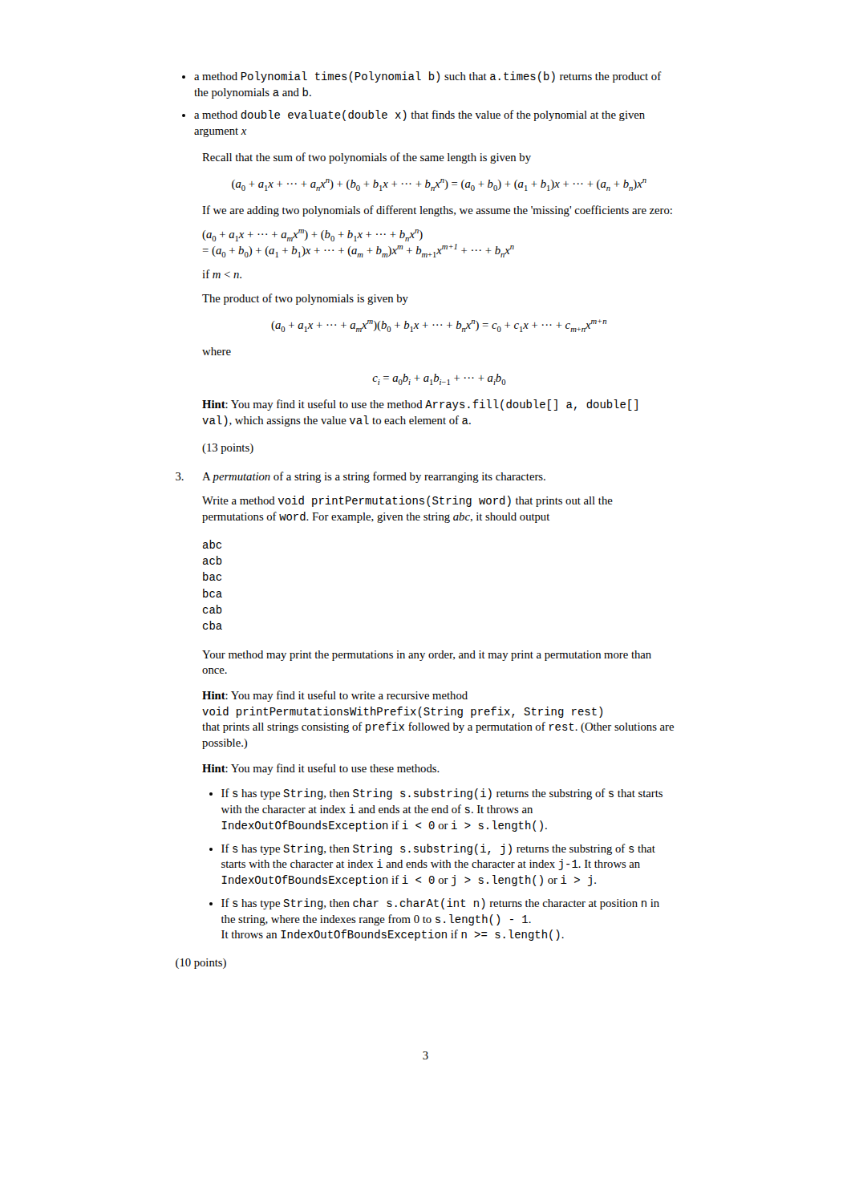a method Polynomial times(Polynomial b) such that a.times(b) returns the product of the polynomials a and b.
a method double evaluate(double x) that finds the value of the polynomial at the given argument x
Recall that the sum of two polynomials of the same length is given by
(a0 + a1x + ··· + anxn) + (b0 + b1x + ··· + bnxn) = (a0 + b0) + (a1 + b1)x + ··· + (an + bn)xn
If we are adding two polynomials of different lengths, we assume the 'missing' coefficients are zero:
(a0 + a1x + ··· + amxm) + (b0 + b1x + ··· + bnxn)
= (a0 + b0) + (a1 + b1)x + ··· + (am + bm)xm + bm+1xm+1 + ··· + bnxn
if m < n.
The product of two polynomials is given by
(a0 + a1x + ··· + amxm)(b0 + b1x + ··· + bnxn) = c0 + c1x + ··· + cm+nxm+n
where
ci = a0bi + a1bi−1 + ··· + ai b0
Hint: You may find it useful to use the method Arrays.fill(double[] a, double[] val), which assigns the value val to each element of a.
(13 points)
3.
A permutation of a string is a string formed by rearranging its characters.
Write a method void printPermutations(String word) that prints out all the permutations of word. For example, given the string abc, it should output
abc
acb
bac
bca
cab
cba
Your method may print the permutations in any order, and it may print a permutation more than once.
Hint: You may find it useful to write a recursive method
void printPermutationsWithPrefix(String prefix, String rest)
that prints all strings consisting of prefix followed by a permutation of rest. (Other solutions are possible.)
Hint: You may find it useful to use these methods.
If s has type String, then String s.substring(i) returns the substring of s that starts with the character at index i and ends at the end of s. It throws an IndexOutOfBoundsException if i < 0 or i > s.length().
If s has type String, then String s.substring(i, j) returns the substring of s that starts with the character at index i and ends with the character at index j-1. It throws an IndexOutOfBoundsException if i < 0 or j > s.length() or i > j.
If s has type String, then char s.charAt(int n) returns the character at position n in the string, where the indexes range from 0 to s.length() - 1.
It throws an IndexOutOfBoundsException if n >= s.length().
(10 points)
3